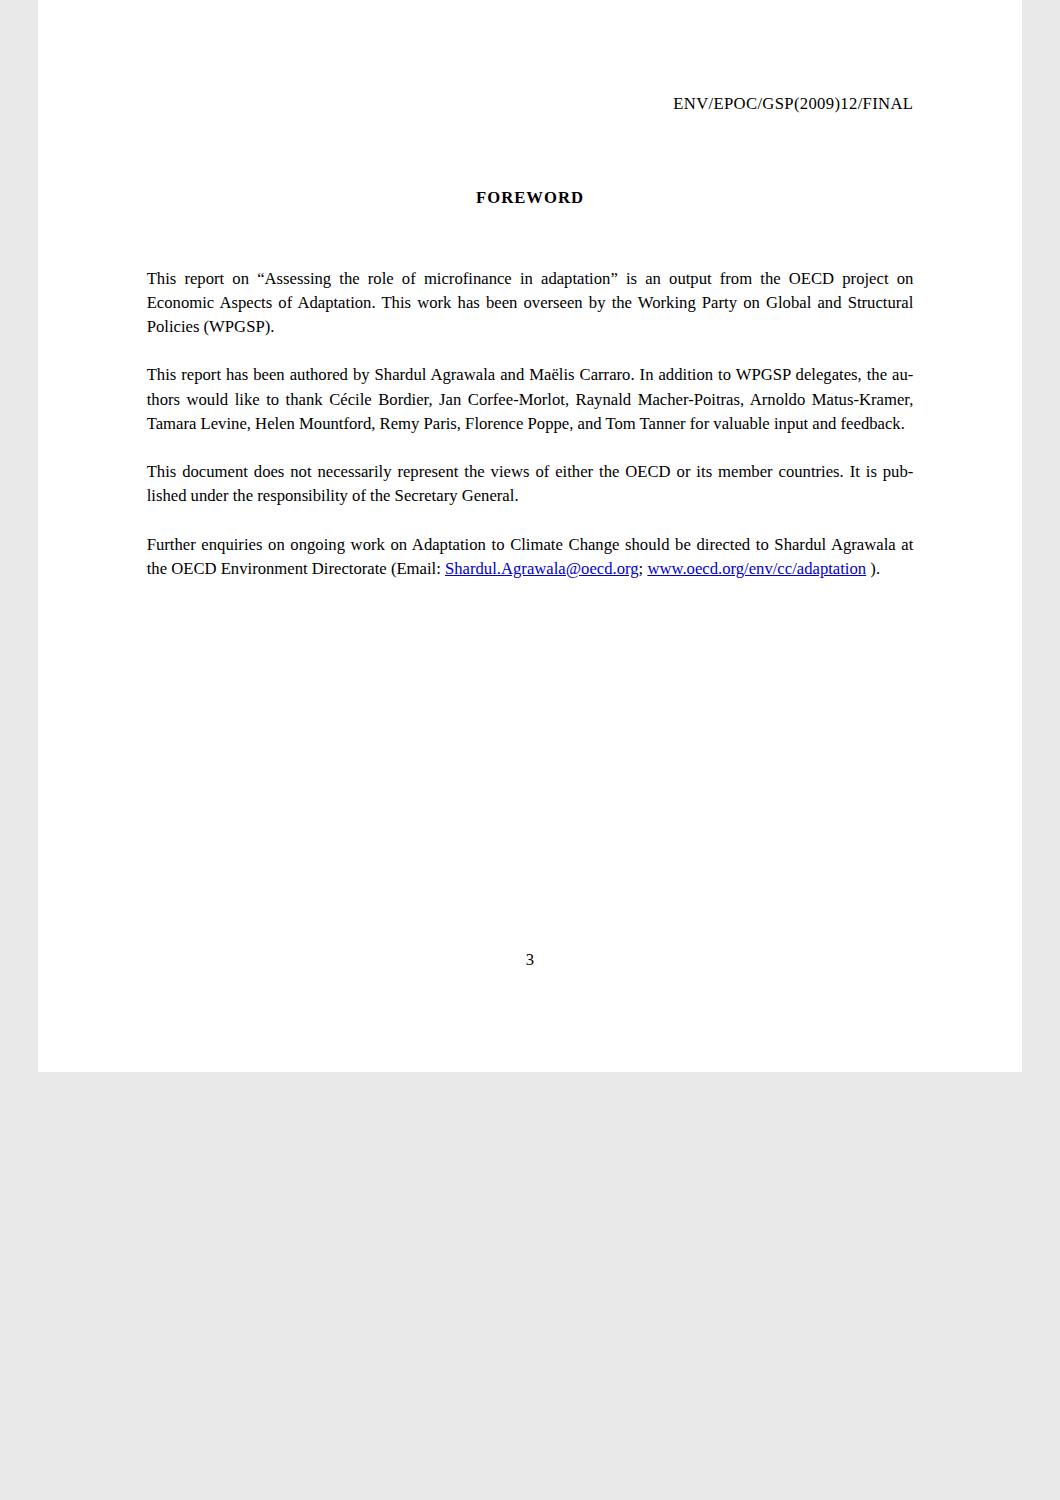ENV/EPOC/GSP(2009)12/FINAL
FOREWORD
This report on “Assessing the role of microfinance in adaptation” is an output from the OECD project on Economic Aspects of Adaptation. This work has been overseen by the Working Party on Global and Structural Policies (WPGSP).
This report has been authored by Shardul Agrawala and Maëlis Carraro. In addition to WPGSP delegates, the authors would like to thank Cécile Bordier, Jan Corfee-Morlot, Raynald Macher-Poitras, Arnoldo Matus-Kramer, Tamara Levine, Helen Mountford, Remy Paris, Florence Poppe, and Tom Tanner for valuable input and feedback.
This document does not necessarily represent the views of either the OECD or its member countries. It is published under the responsibility of the Secretary General.
Further enquiries on ongoing work on Adaptation to Climate Change should be directed to Shardul Agrawala at the OECD Environment Directorate (Email: Shardul.Agrawala@oecd.org; www.oecd.org/env/cc/adaptation ).
3